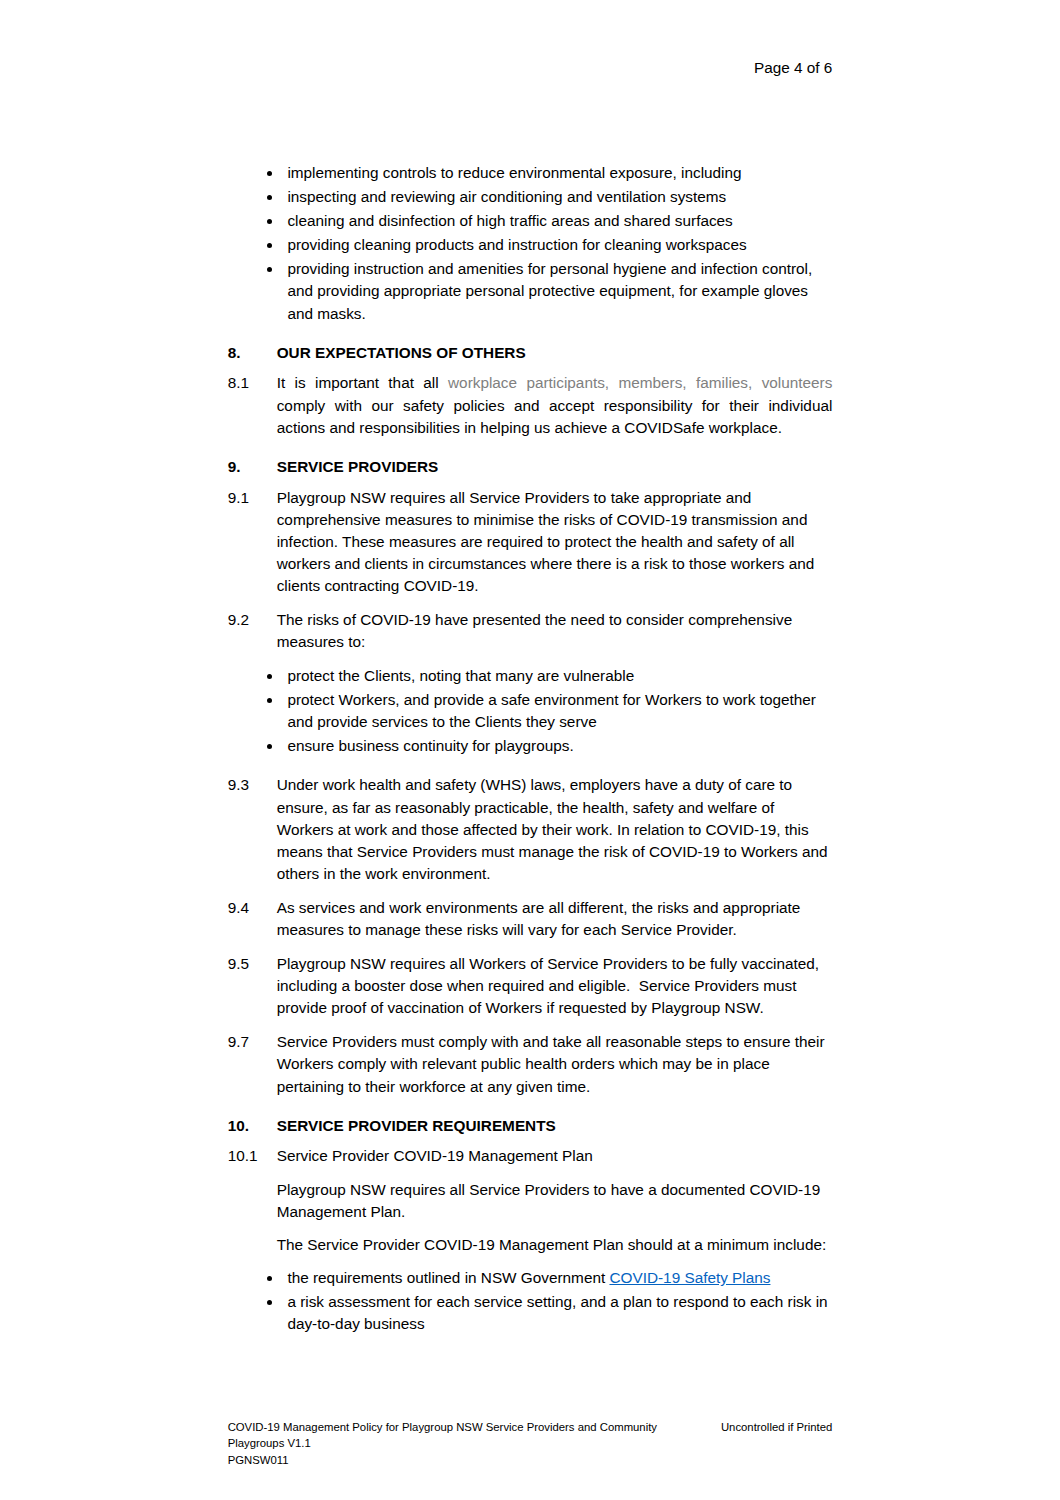Page 4 of 6
implementing controls to reduce environmental exposure, including
inspecting and reviewing air conditioning and ventilation systems
cleaning and disinfection of high traffic areas and shared surfaces
providing cleaning products and instruction for cleaning workspaces
providing instruction and amenities for personal hygiene and infection control, and providing appropriate personal protective equipment, for example gloves and masks.
8.
Our expectations of others
8.1
It is important that all workplace participants, members, families, volunteers comply with our safety policies and accept responsibility for their individual actions and responsibilities in helping us achieve a COVIDSafe workplace.
9.
Service Providers
9.1
Playgroup NSW requires all Service Providers to take appropriate and comprehensive measures to minimise the risks of COVID-19 transmission and infection. These measures are required to protect the health and safety of all workers and clients in circumstances where there is a risk to those workers and clients contracting COVID-19.
9.2
The risks of COVID-19 have presented the need to consider comprehensive measures to:
protect the Clients, noting that many are vulnerable
protect Workers, and provide a safe environment for Workers to work together and provide services to the Clients they serve
ensure business continuity for playgroups.
9.3
Under work health and safety (WHS) laws, employers have a duty of care to ensure, as far as reasonably practicable, the health, safety and welfare of Workers at work and those affected by their work. In relation to COVID-19, this means that Service Providers must manage the risk of COVID-19 to Workers and others in the work environment.
9.4
As services and work environments are all different, the risks and appropriate measures to manage these risks will vary for each Service Provider.
9.5
Playgroup NSW requires all Workers of Service Providers to be fully vaccinated, including a booster dose when required and eligible. Service Providers must provide proof of vaccination of Workers if requested by Playgroup NSW.
9.7
Service Providers must comply with and take all reasonable steps to ensure their Workers comply with relevant public health orders which may be in place pertaining to their workforce at any given time.
10.
Service Provider Requirements
10.1
Service Provider COVID-19 Management Plan
Playgroup NSW requires all Service Providers to have a documented COVID-19 Management Plan.
The Service Provider COVID-19 Management Plan should at a minimum include:
the requirements outlined in NSW Government COVID-19 Safety Plans
a risk assessment for each service setting, and a plan to respond to each risk in day-to-day business
COVID-19 Management Policy for Playgroup NSW Service Providers and Community Playgroups V1.1
PGNSW011
Uncontrolled if Printed